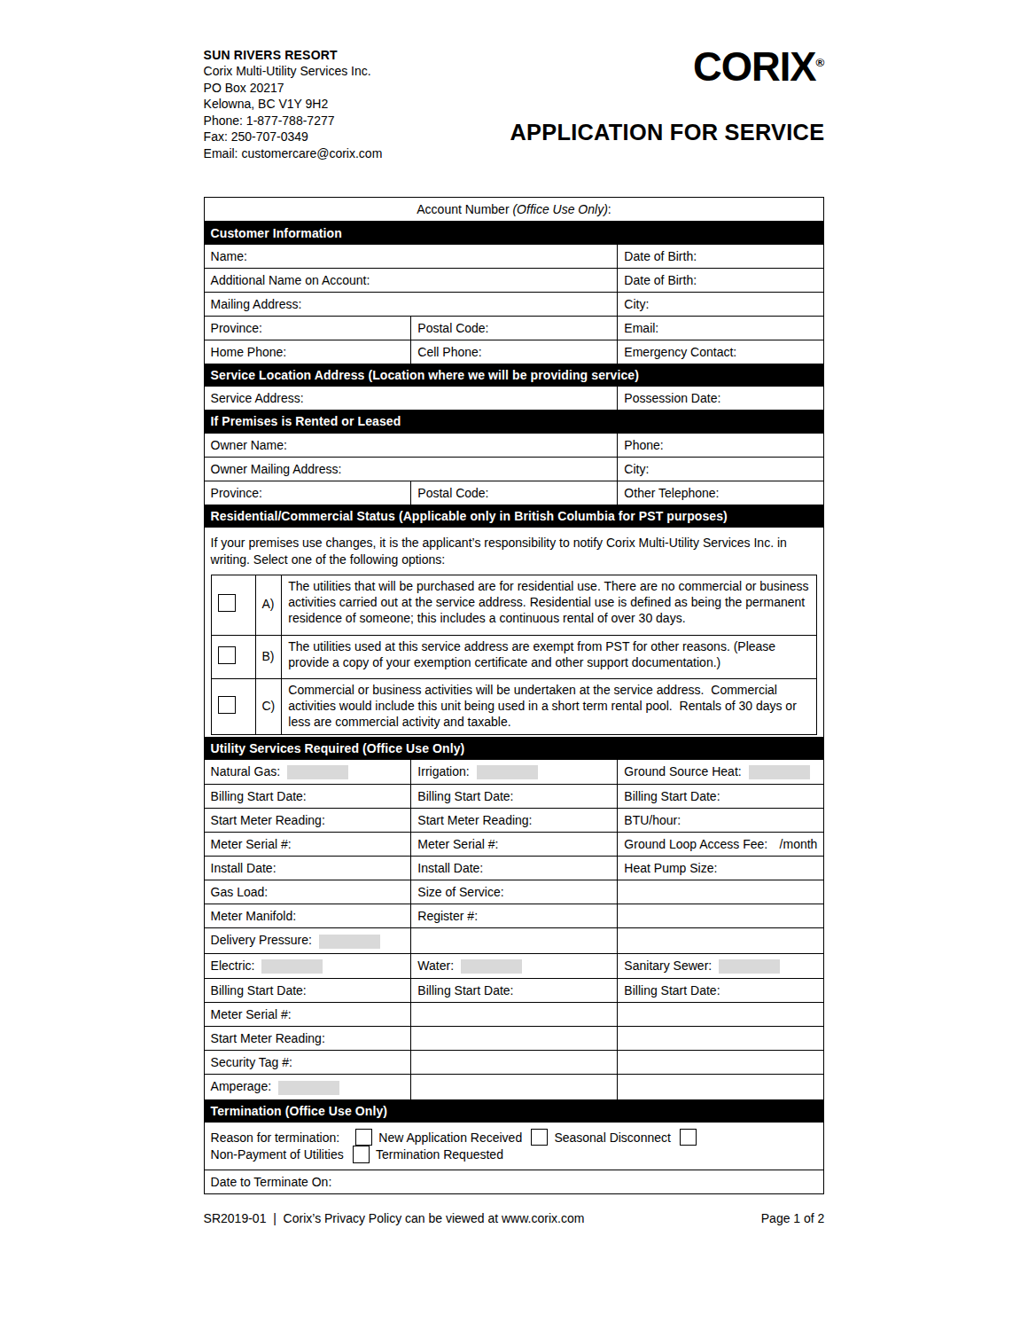SUN RIVERS RESORT
Corix Multi-Utility Services Inc.
PO Box 20217
Kelowna, BC V1Y 9H2
Phone: 1-877-788-7277
Fax: 250-707-0349
Email: customercare@corix.com
CORIX®
APPLICATION FOR SERVICE
| Account Number (Office Use Only) : |
| Customer Information |
| Name: | Date of Birth: |
| Additional Name on Account: | Date of Birth: |
| Mailing Address: | City: |
| Province: | Postal Code: | Email: |
| Home Phone: | Cell Phone: | Emergency Contact: |
| Service Location Address (Location where we will be providing service) |
| Service Address: | Possession Date: |
| If Premises is Rented or Leased |
| Owner Name: | Phone: |
| Owner Mailing Address: | City: |
| Province: | Postal Code: | Other Telephone: |
| Residential/Commercial Status (Applicable only in British Columbia for PST purposes) |
| If your premises use changes, it is the applicant’s responsibility to notify Corix Multi-Utility Services Inc. in writing. Select one of the following options: / / A) / The utilities that will be purchased are for residential use. There are no commercial or business activities carried out at the service address. Residential use is defined as being the permanent residence of someone; this includes a continuous rental of over 30 days. / / / B) / The utilities used at this service address are exempt from PST for other reasons. (Please provide a copy of your exemption certificate and other support documentation.) / / / C) / Commercial or business activities will be undertaken at the service address. Commercial activities would include this unit being used in a short term rental pool. Rentals of 30 days or less are commercial activity and taxable. / |
| Utility Services Required (Office Use Only) |
| Natural Gas: | Irrigation: | Ground Source Heat: |
| Billing Start Date: | Billing Start Date: | Billing Start Date: |
| Start Meter Reading: | Start Meter Reading: | BTU/hour: |
| Meter Serial #: | Meter Serial #: | Ground Loop Access Fee: /month |
| Install Date: | Install Date: | Heat Pump Size: |
| Gas Load: | Size of Service: | |
| Meter Manifold: | Register #: | |
| Delivery Pressure: | | |
| Electric: | Water: | Sanitary Sewer: |
| Billing Start Date: | Billing Start Date: | Billing Start Date: |
| Meter Serial #: | | |
| Start Meter Reading: | | |
| Security Tag #: | | |
| Amperage: | | |
| Termination (Office Use Only) |
| Reason for termination: New Application Received Seasonal Disconnect Non-Payment of Utilities Termination Requested |
| Date to Terminate On: |
SR2019-01 | Corix’s Privacy Policy can be viewed at www.corix.com
Page 1 of 2